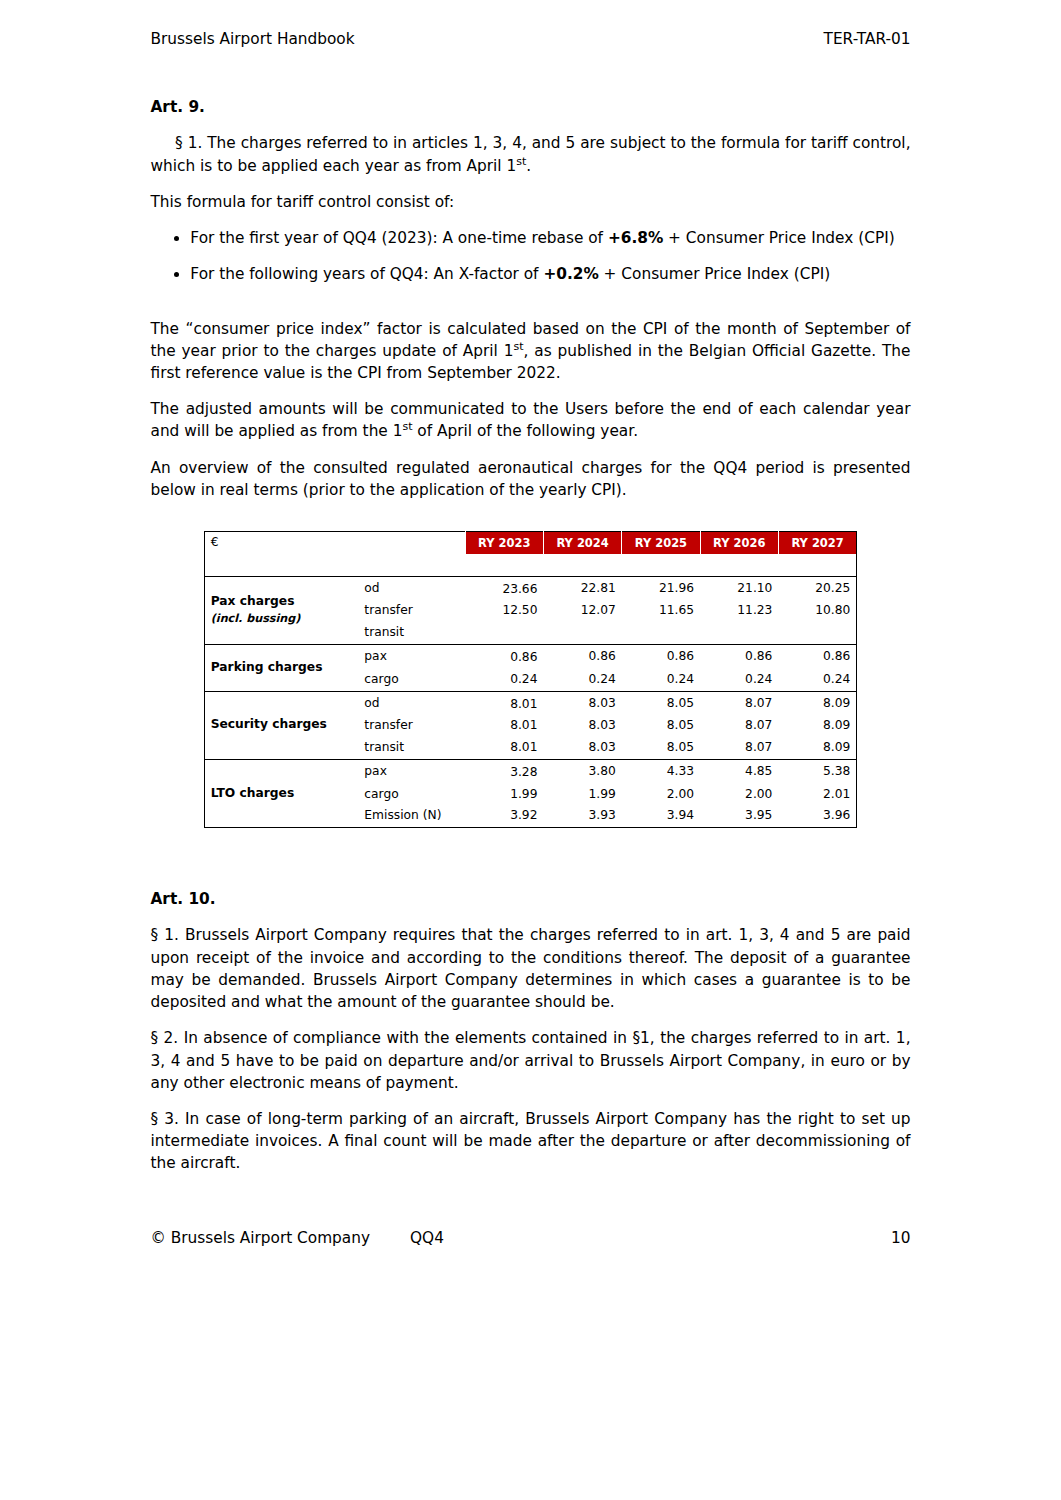Brussels Airport Handbook TER-TAR-01
Art. 9.
§ 1. The charges referred to in articles 1, 3, 4, and 5 are subject to the formula for tariff control, which is to be applied each year as from April 1st.
This formula for tariff control consist of:
For the first year of QQ4 (2023): A one-time rebase of +6.8% + Consumer Price Index (CPI)
For the following years of QQ4: An X-factor of +0.2% + Consumer Price Index (CPI)
The “consumer price index” factor is calculated based on the CPI of the month of September of the year prior to the charges update of April 1st, as published in the Belgian Official Gazette. The first reference value is the CPI from September 2022.
The adjusted amounts will be communicated to the Users before the end of each calendar year and will be applied as from the 1st of April of the following year.
An overview of the consulted regulated aeronautical charges for the QQ4 period is presented below in real terms (prior to the application of the yearly CPI).
| € | | RY 2023 | RY 2024 | RY 2025 | RY 2026 | RY 2027 |
| --- | --- | --- | --- | --- | --- | --- |
| Pax charges (incl. bussing) | od | 23.66 | 22.81 | 21.96 | 21.10 | 20.25 |
| transfer | 12.50 | 12.07 | 11.65 | 11.23 | 10.80 |
| transit | | | | | |
| Parking charges | pax | 0.86 | 0.86 | 0.86 | 0.86 | 0.86 |
| cargo | 0.24 | 0.24 | 0.24 | 0.24 | 0.24 |
| Security charges | od | 8.01 | 8.03 | 8.05 | 8.07 | 8.09 |
| transfer | 8.01 | 8.03 | 8.05 | 8.07 | 8.09 |
| transit | 8.01 | 8.03 | 8.05 | 8.07 | 8.09 |
| LTO charges | pax | 3.28 | 3.80 | 4.33 | 4.85 | 5.38 |
| cargo | 1.99 | 1.99 | 2.00 | 2.00 | 2.01 |
| Emission (N) | 3.92 | 3.93 | 3.94 | 3.95 | 3.96 |
Art. 10.
§ 1. Brussels Airport Company requires that the charges referred to in art. 1, 3, 4 and 5 are paid upon receipt of the invoice and according to the conditions thereof. The deposit of a guarantee may be demanded. Brussels Airport Company determines in which cases a guarantee is to be deposited and what the amount of the guarantee should be.
§ 2. In absence of compliance with the elements contained in §1, the charges referred to in art. 1, 3, 4 and 5 have to be paid on departure and/or arrival to Brussels Airport Company, in euro or by any other electronic means of payment.
§ 3. In case of long-term parking of an aircraft, Brussels Airport Company has the right to set up intermediate invoices. A final count will be made after the departure or after decommissioning of the aircraft.
© Brussels Airport Company QQ4 10